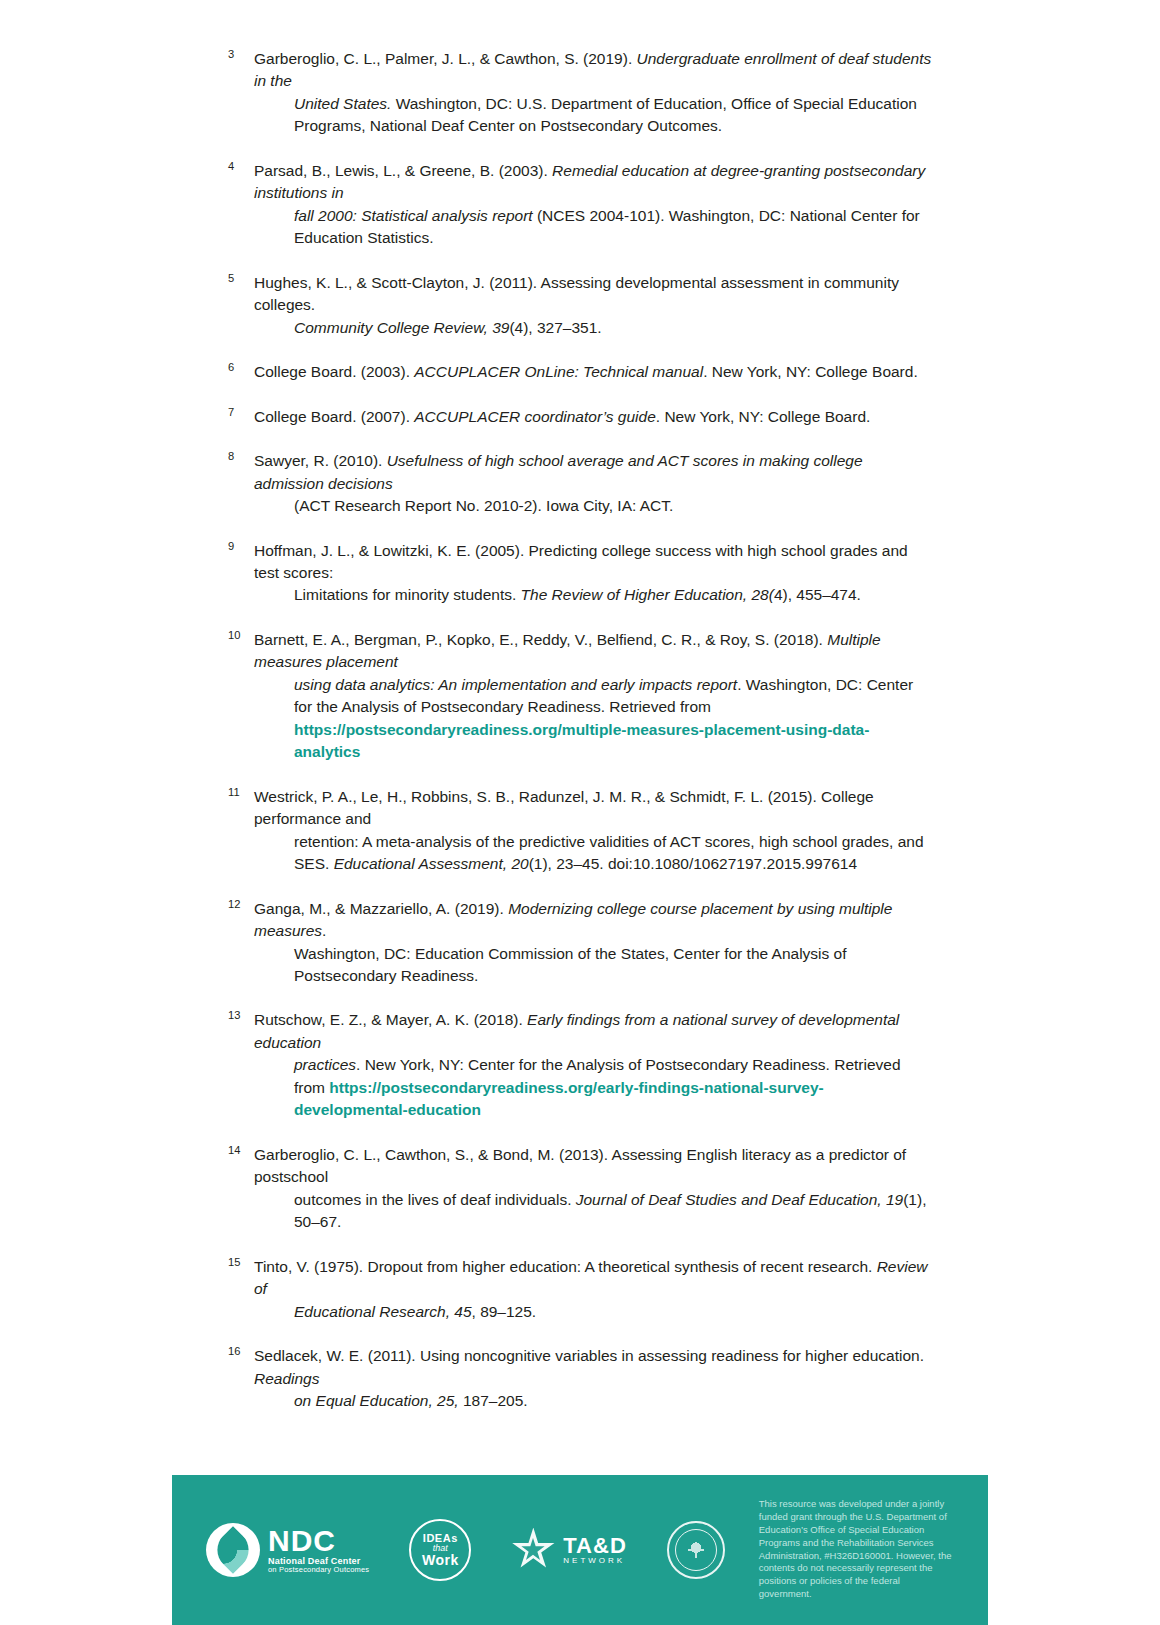3 Garberoglio, C. L., Palmer, J. L., & Cawthon, S. (2019). Undergraduate enrollment of deaf students in the United States. Washington, DC: U.S. Department of Education, Office of Special Education Programs, National Deaf Center on Postsecondary Outcomes.
4 Parsad, B., Lewis, L., & Greene, B. (2003). Remedial education at degree-granting postsecondary institutions in fall 2000: Statistical analysis report (NCES 2004-101). Washington, DC: National Center for Education Statistics.
5 Hughes, K. L., & Scott-Clayton, J. (2011). Assessing developmental assessment in community colleges. Community College Review, 39(4), 327–351.
6 College Board. (2003). ACCUPLACER OnLine: Technical manual. New York, NY: College Board.
7 College Board. (2007). ACCUPLACER coordinator’s guide. New York, NY: College Board.
8 Sawyer, R. (2010). Usefulness of high school average and ACT scores in making college admission decisions (ACT Research Report No. 2010-2). Iowa City, IA: ACT.
9 Hoffman, J. L., & Lowitzki, K. E. (2005). Predicting college success with high school grades and test scores: Limitations for minority students. The Review of Higher Education, 28(4), 455–474.
10 Barnett, E. A., Bergman, P., Kopko, E., Reddy, V., Belfiend, C. R., & Roy, S. (2018). Multiple measures placement using data analytics: An implementation and early impacts report. Washington, DC: Center for the Analysis of Postsecondary Readiness. Retrieved from https://postsecondaryreadiness.org/multiple-measures-placement-using-data-analytics
11 Westrick, P. A., Le, H., Robbins, S. B., Radunzel, J. M. R., & Schmidt, F. L. (2015). College performance and retention: A meta-analysis of the predictive validities of ACT scores, high school grades, and SES. Educational Assessment, 20(1), 23–45. doi:10.1080/10627197.2015.997614
12 Ganga, M., & Mazzariello, A. (2019). Modernizing college course placement by using multiple measures. Washington, DC: Education Commission of the States, Center for the Analysis of Postsecondary Readiness.
13 Rutschow, E. Z., & Mayer, A. K. (2018). Early findings from a national survey of developmental education practices. New York, NY: Center for the Analysis of Postsecondary Readiness. Retrieved from https://postsecondaryreadiness.org/early-findings-national-survey-developmental-education
14 Garberoglio, C. L., Cawthon, S., & Bond, M. (2013). Assessing English literacy as a predictor of postschool outcomes in the lives of deaf individuals. Journal of Deaf Studies and Deaf Education, 19(1), 50–67.
15 Tinto, V. (1975). Dropout from higher education: A theoretical synthesis of recent research. Review of Educational Research, 45, 89–125.
16 Sedlacek, W. E. (2011). Using noncognitive variables in assessing readiness for higher education. Readings on Equal Education, 25, 187–205.
NDC National Deaf Center on Postsecondary Outcomes
IDEAs that Work
TA&D NETWORK
This resource was developed under a jointly funded grant through the U.S. Department of Education’s Office of Special Education Programs and the Rehabilitation Services Administration, #H326D160001. However, the contents do not necessarily represent the positions or policies of the federal government.